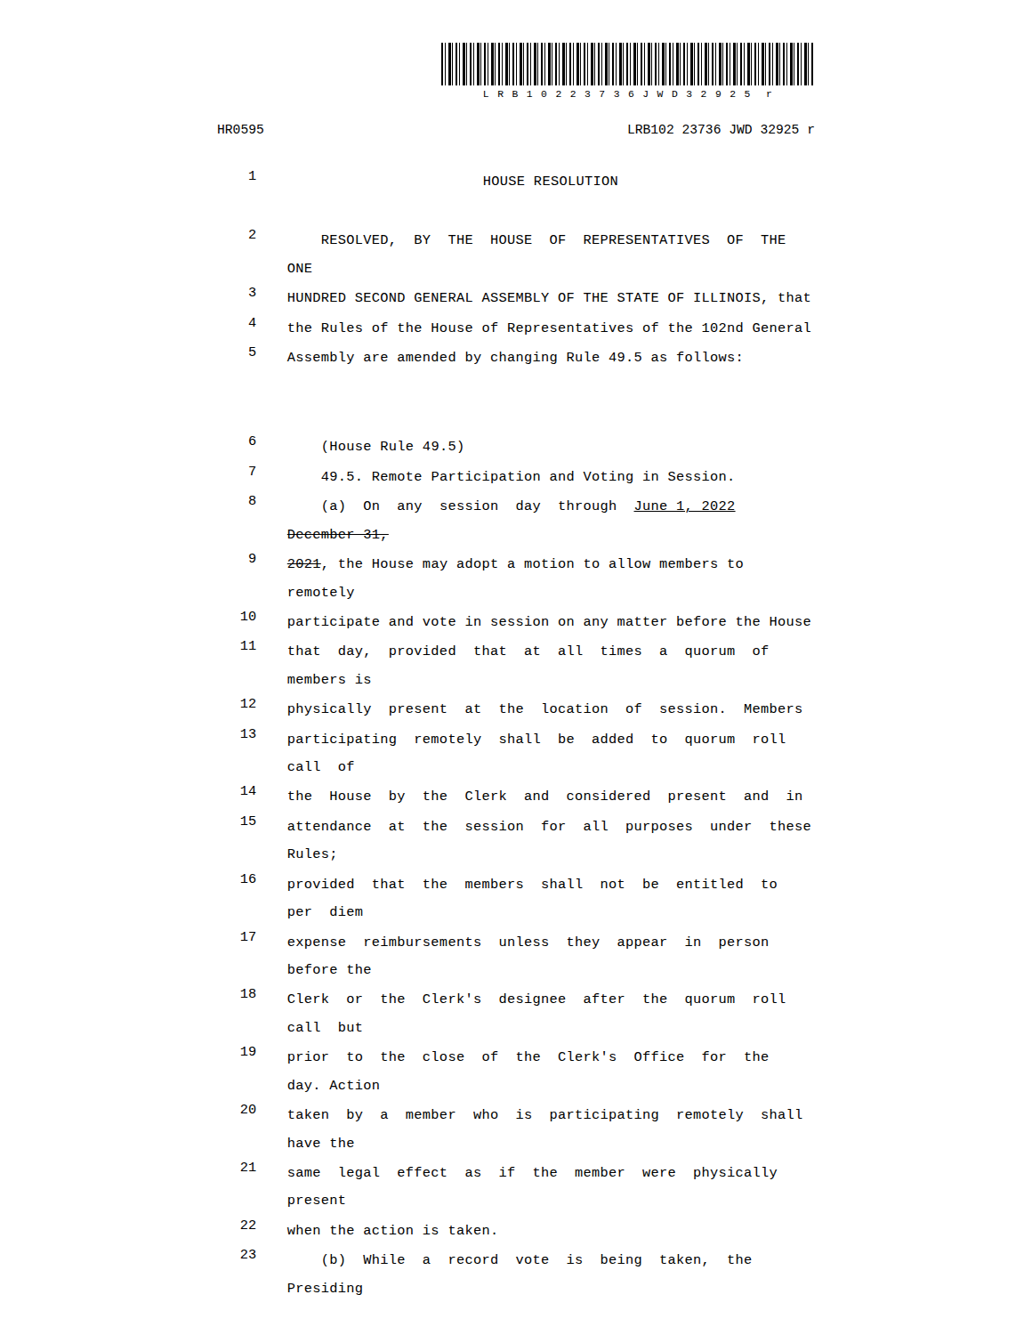L R B 1 0 2 2 3 7 3 6 J W D 3 2 9 2 5 r
HR0595 LRB102 23736 JWD 32925 r
| 1 | HOUSE RESOLUTION |
| 2 | RESOLVED, BY THE HOUSE OF REPRESENTATIVES OF THE ONE |
| 3 | HUNDRED SECOND GENERAL ASSEMBLY OF THE STATE OF ILLINOIS, that |
| 4 | the Rules of the House of Representatives of the 102nd General |
| 5 | Assembly are amended by changing Rule 49.5 as follows: |
| 6 | (House Rule 49.5) |
| 7 | 49.5. Remote Participation and Voting in Session. |
| 8 | (a) On any session day through June 1, 2022 December 31, |
| 9 | 2021 , the House may adopt a motion to allow members to remotely |
| 10 | participate and vote in session on any matter before the House |
| 11 | that day, provided that at all times a quorum of members is |
| 12 | physically present at the location of session. Members |
| 13 | participating remotely shall be added to quorum roll call of |
| 14 | the House by the Clerk and considered present and in |
| 15 | attendance at the session for all purposes under these Rules; |
| 16 | provided that the members shall not be entitled to per diem |
| 17 | expense reimbursements unless they appear in person before the |
| 18 | Clerk or the Clerk's designee after the quorum roll call but |
| 19 | prior to the close of the Clerk's Office for the day. Action |
| 20 | taken by a member who is participating remotely shall have the |
| 21 | same legal effect as if the member were physically present |
| 22 | when the action is taken. |
| 23 | (b) While a record vote is being taken, the Presiding |